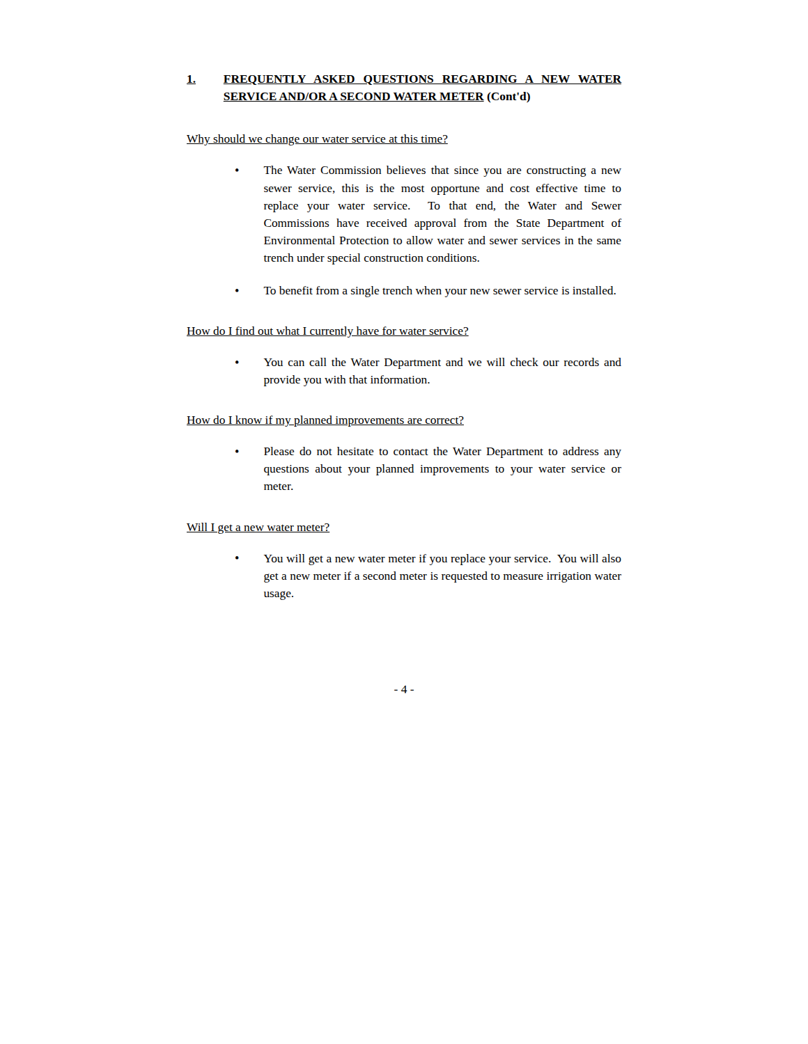1.
FREQUENTLY ASKED QUESTIONS REGARDING A NEW WATER SERVICE AND/OR A SECOND WATER METER (Cont'd)
Why should we change our water service at this time?
The Water Commission believes that since you are constructing a new sewer service, this is the most opportune and cost effective time to replace your water service. To that end, the Water and Sewer Commissions have received approval from the State Department of Environmental Protection to allow water and sewer services in the same trench under special construction conditions.
To benefit from a single trench when your new sewer service is installed.
How do I find out what I currently have for water service?
You can call the Water Department and we will check our records and provide you with that information.
How do I know if my planned improvements are correct?
Please do not hesitate to contact the Water Department to address any questions about your planned improvements to your water service or meter.
Will I get a new water meter?
You will get a new water meter if you replace your service. You will also get a new meter if a second meter is requested to measure irrigation water usage.
- 4 -